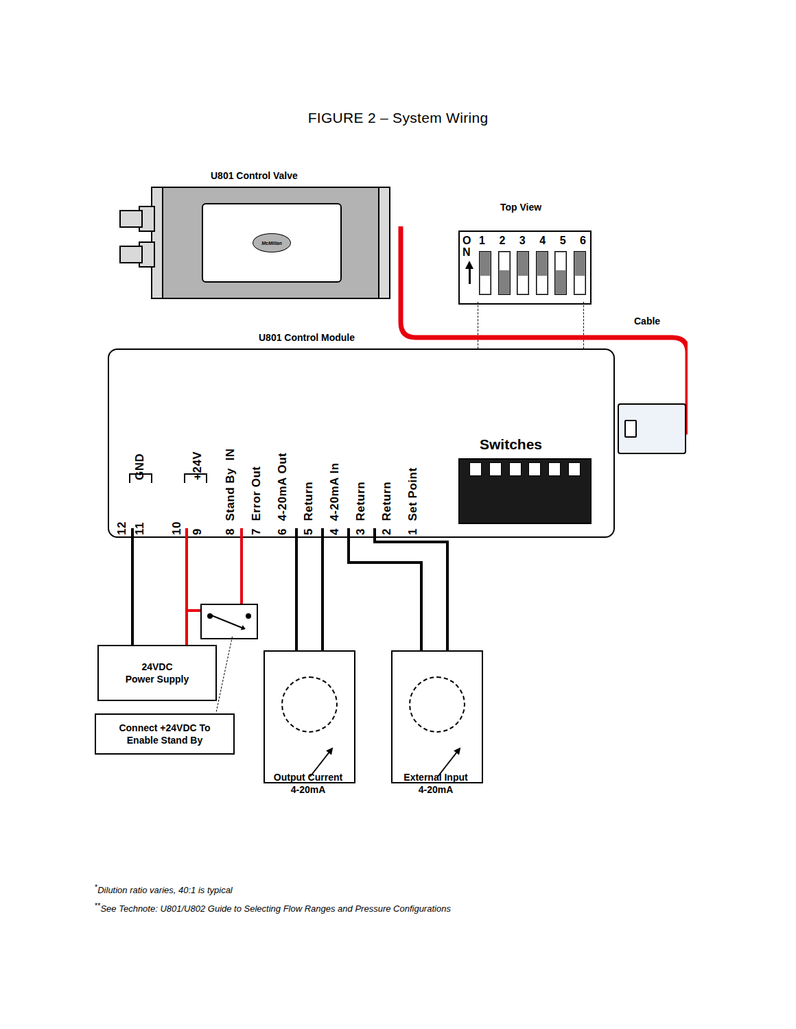FIGURE 2 – System Wiring
U801 Control Valve
McMillan
Top View
O
N
123456
Cable
U801 Control Module
12
11
10
9
8 Stand By IN
7 Error Out
6 4-20mA Out
5 Return
4 4-20mA In
3 Return
2 Return
1 Set Point
GND
+24V
Switches
24VDC
Power Supply
Connect +24VDC To
Enable Stand By
Output Current
4-20mA
External Input
4-20mA
*Dilution ratio varies, 40:1 is typical
**See Technote: U801/U802 Guide to Selecting Flow Ranges and Pressure Configurations